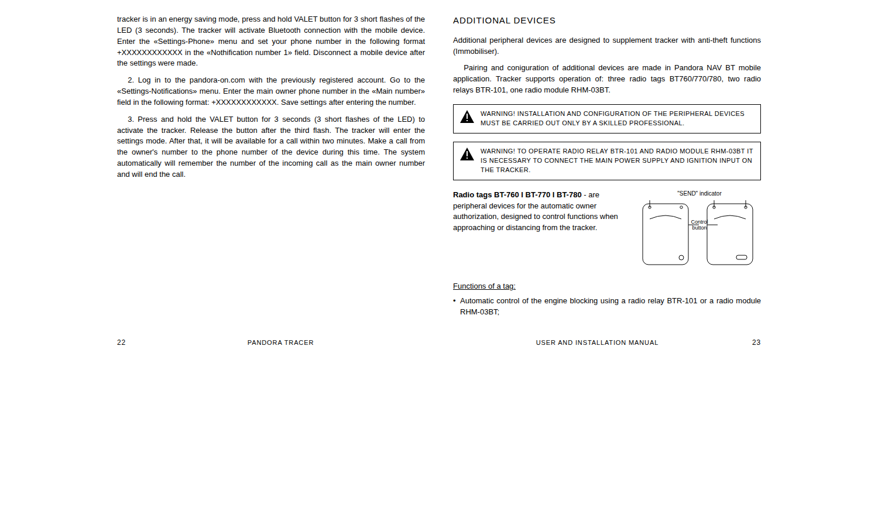tracker is in an energy saving mode, press and hold VALET button for 3 short flashes of the LED (3 seconds). The tracker will activate Bluetooth connection with the mobile device. Enter the «Settings-Phone» menu and set your phone number in the following format +XXXXXXXXXXXX in the «Nothification number 1» field. Disconnect a mobile device after the settings were made.
2. Log in to the pandora-on.com with the previously registered account. Go to the «Settings-Notifications» menu. Enter the main owner phone number in the «Main number» field in the following format: +XXXXXXXXXXXX. Save settings after entering the number.
3. Press and hold the VALET button for 3 seconds (3 short flashes of the LED) to activate the tracker. Release the button after the third flash. The tracker will enter the settings mode. After that, it will be available for a call within two minutes. Make a call from the owner's number to the phone number of the device during this time. The system automatically will remember the number of the incoming call as the main owner number and will end the call.
22 PANDORA TRACER
ADDITIONAL DEVICES
Additional peripheral devices are designed to supplement tracker with anti-theft functions (Immobiliser).
Pairing and coniguration of additional devices are made in Pandora NAV BT mobile application. Tracker supports operation of: three radio tags BT760/770/780, two radio relays BTR-101, one radio module RHM-03BT.
Warning! Installation and configuration of the peripheral devices must be carried out only by a skilled professional.
Warning! To operate radio relay BTR-101 and radio module RHM-03BT it is necessary to connect the main power supply and ignition input on the tracker.
Radio tags BT-760 I BT-770 I BT-780 - are peripheral devices for the automatic owner authorization, designed to control functions when approaching or distancing from the tracker.
"SEND" indicator
Control button
Functions of a tag:
Automatic control of the engine blocking using a radio relay BTR-101 or a radio module RHM-03BT;
USER AND INSTALLATION MANUAL 23